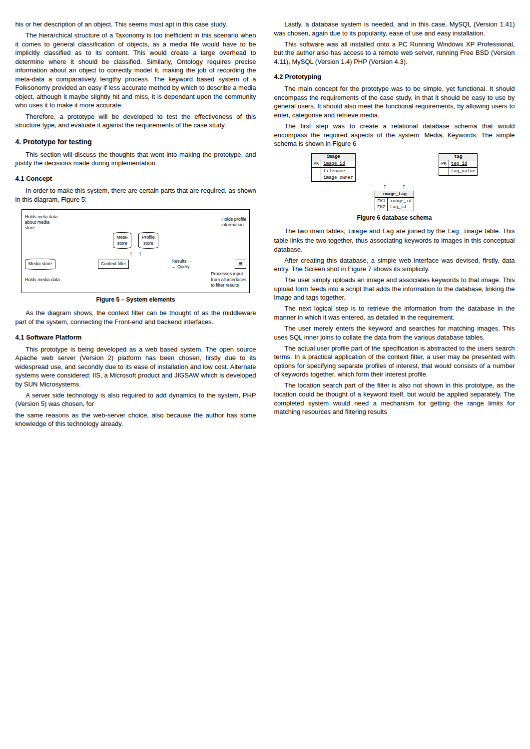his or her description of an object. This seems most apt in this case study.
The hierarchical structure of a Taxonomy is too inefficient in this scenario when it comes to general classification of objects, as a media file would have to be implicitly classified as to its content. This would create a large overhead to determine where it should be classified. Similarly, Ontology requires precise information about an object to correctly model it, making the job of recording the meta-data a comparatively lengthy process. The keyword based system of a Folksonomy provided an easy if less accurate method by which to describe a media object, although it maybe slightly hit and miss, it is dependant upon the community who uses it to make it more accurate.
Therefore, a prototype will be developed to test the effectiveness of this structure type, and evaluate it against the requirements of the case study.
4. Prototype for testing
This section will discuss the thoughts that went into making the prototype, and justify the decisions made during implementation.
4.1 Concept
In order to make this system, there are certain parts that are required, as shown in this diagram, Figure 5:
Holds meta data
about media
store
Holds profile
information
Meta-
store
Profile
store
↑ ↑
Media store
Context filter
Results →
← Query
💻
Holds media data
Processes input
from all interfaces
to filter results
Figure 5 – System elements
As the diagram shows, the context filter can be thought of as the middleware part of the system, connecting the Front-end and backend interfaces.
4.1 Software Platform
This prototype is being developed as a web based system. The open source Apache web server (Version 2) platform has been chosen, firstly due to its widespread use, and secondly due to its ease of installation and low cost. Alternate systems were considered: IIS, a Microsoft product and JIGSAW which is developed by SUN Microsystems.
A server side technology is also required to add dynamics to the system, PHP (Version 5) was chosen, for
the same reasons as the web-server choice, also because the author has some knowledge of this technology already.
Lastly, a database system is needed, and in this case, MySQL (Version 1.41) was chosen, again due to its popularity, ease of use and easy installation.
This software was all installed onto a PC Running Windows XP Professional, but the author also has access to a remote web server, running Free BSD (Version 4.11), MySQL (Version 1.4) PHP (Version 4.3).
4.2 Prototyping
The main concept for the prototype was to be simple, yet functional. It should encompass the requirements of the case study, in that it should be easy to use by general users. It should also meet the functional requirements, by allowing users to enter, categorise and retrieve media.
The first step was to create a relational database schema that would encompass the required aspects of the system: Media, Keywords. The simple schema is shown in Figure 6
image
| PK | image_id |
| | filename image_owner |
tag
| PK | tag_id |
| | tag_value |
↑ ↑
image_tag
| FK1 FK2 | image_id tag_id |
Figure 6 database schema
The two main tables; image and tag are joined by the tag_image table. This table links the two together, thus associating keywords to images in this conceptual database.
After creating this database, a simple web interface was devised, firstly, data entry. The Screen shot in Figure 7 shows its simplicity.
The user simply uploads an image and associates keywords to that image. This upload form feeds into a script that adds the information to the database, linking the image and tags together.
The next logical step is to retrieve the information from the database in the manner in which it was entered, as detailed in the requirement.
The user merely enters the keyword and searches for matching images. This uses SQL inner joins to collate the data from the various database tables.
The actual user profile part of the specification is abstracted to the users search terms. In a practical application of the context filter, a user may be presented with options for specifying separate profiles of interest, that would consists of a number of keywords together, which form their interest profile.
The location search part of the filter is also not shown in this prototype, as the location could be thought of a keyword itself, but would be applied separately. The completed system would need a mechanism for getting the range limits for matching resources and filtering results